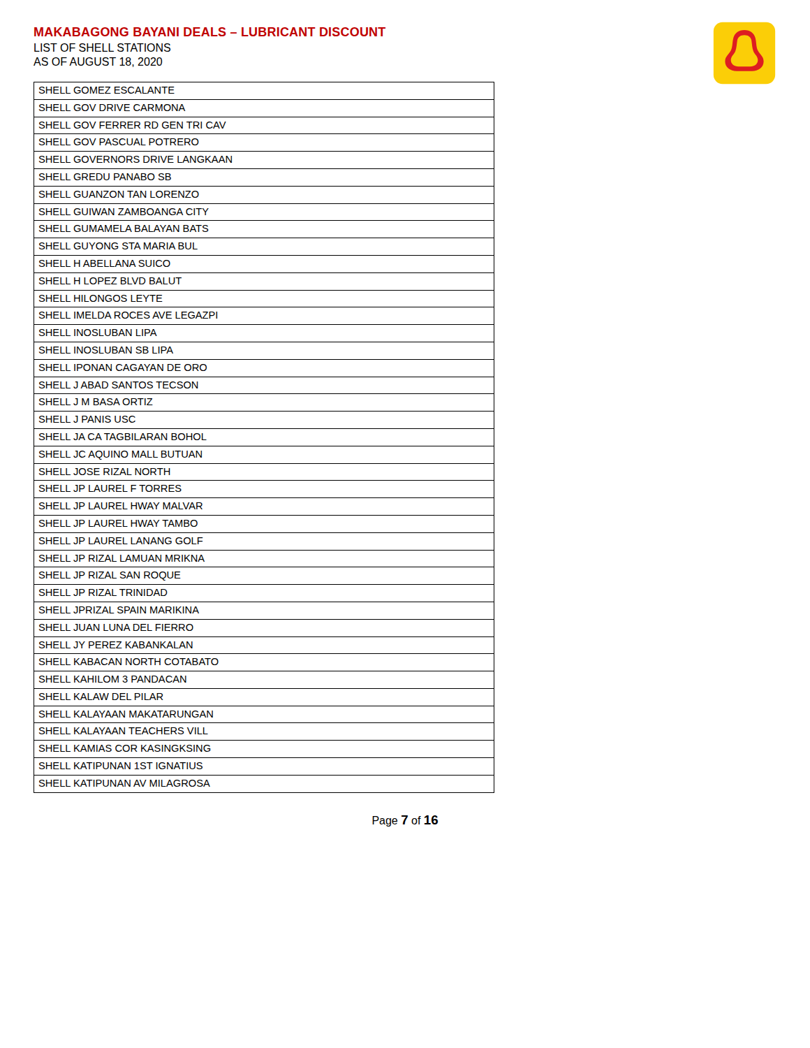MAKABAGONG BAYANI DEALS – LUBRICANT DISCOUNT
LIST OF SHELL STATIONS
AS OF AUGUST 18, 2020
| SHELL GOMEZ ESCALANTE |
| SHELL GOV DRIVE CARMONA |
| SHELL GOV FERRER RD GEN TRI CAV |
| SHELL GOV PASCUAL POTRERO |
| SHELL GOVERNORS DRIVE LANGKAAN |
| SHELL GREDU PANABO SB |
| SHELL GUANZON TAN LORENZO |
| SHELL GUIWAN ZAMBOANGA CITY |
| SHELL GUMAMELA BALAYAN BATS |
| SHELL GUYONG STA MARIA BUL |
| SHELL H ABELLANA SUICO |
| SHELL H LOPEZ BLVD BALUT |
| SHELL HILONGOS LEYTE |
| SHELL IMELDA ROCES AVE LEGAZPI |
| SHELL INOSLUBAN LIPA |
| SHELL INOSLUBAN SB LIPA |
| SHELL IPONAN CAGAYAN DE ORO |
| SHELL J ABAD SANTOS TECSON |
| SHELL J M BASA ORTIZ |
| SHELL J PANIS USC |
| SHELL JA CA TAGBILARAN BOHOL |
| SHELL JC AQUINO MALL BUTUAN |
| SHELL JOSE RIZAL NORTH |
| SHELL JP LAUREL F TORRES |
| SHELL JP LAUREL HWAY MALVAR |
| SHELL JP LAUREL HWAY TAMBO |
| SHELL JP LAUREL LANANG GOLF |
| SHELL JP RIZAL LAMUAN MRIKNA |
| SHELL JP RIZAL SAN ROQUE |
| SHELL JP RIZAL TRINIDAD |
| SHELL JPRIZAL SPAIN MARIKINA |
| SHELL JUAN LUNA DEL FIERRO |
| SHELL JY PEREZ KABANKALAN |
| SHELL KABACAN NORTH COTABATO |
| SHELL KAHILOM 3 PANDACAN |
| SHELL KALAW DEL PILAR |
| SHELL KALAYAAN MAKATARUNGAN |
| SHELL KALAYAAN TEACHERS VILL |
| SHELL KAMIAS COR KASINGKSING |
| SHELL KATIPUNAN 1ST IGNATIUS |
| SHELL KATIPUNAN AV MILAGROSA |
Page 7 of 16